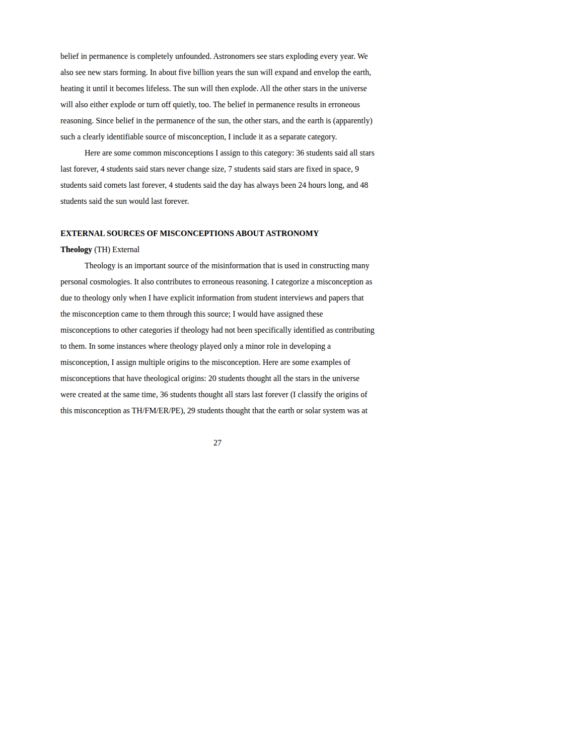belief in permanence is completely unfounded. Astronomers see stars exploding every year. We also see new stars forming. In about five billion years the sun will expand and envelop the earth, heating it until it becomes lifeless. The sun will then explode. All the other stars in the universe will also either explode or turn off quietly, too. The belief in permanence results in erroneous reasoning. Since belief in the permanence of the sun, the other stars, and the earth is (apparently) such a clearly identifiable source of misconception, I include it as a separate category.
Here are some common misconceptions I assign to this category: 36 students said all stars last forever, 4 students said stars never change size, 7 students said stars are fixed in space, 9 students said comets last forever, 4 students said the day has always been 24 hours long, and 48 students said the sun would last forever.
External Sources of Misconceptions About Astronomy
Theology (TH) External
Theology is an important source of the misinformation that is used in constructing many personal cosmologies. It also contributes to erroneous reasoning. I categorize a misconception as due to theology only when I have explicit information from student interviews and papers that the misconception came to them through this source; I would have assigned these misconceptions to other categories if theology had not been specifically identified as contributing to them. In some instances where theology played only a minor role in developing a misconception, I assign multiple origins to the misconception. Here are some examples of misconceptions that have theological origins: 20 students thought all the stars in the universe were created at the same time, 36 students thought all stars last forever (I classify the origins of this misconception as TH/FM/ER/PE), 29 students thought that the earth or solar system was at
27